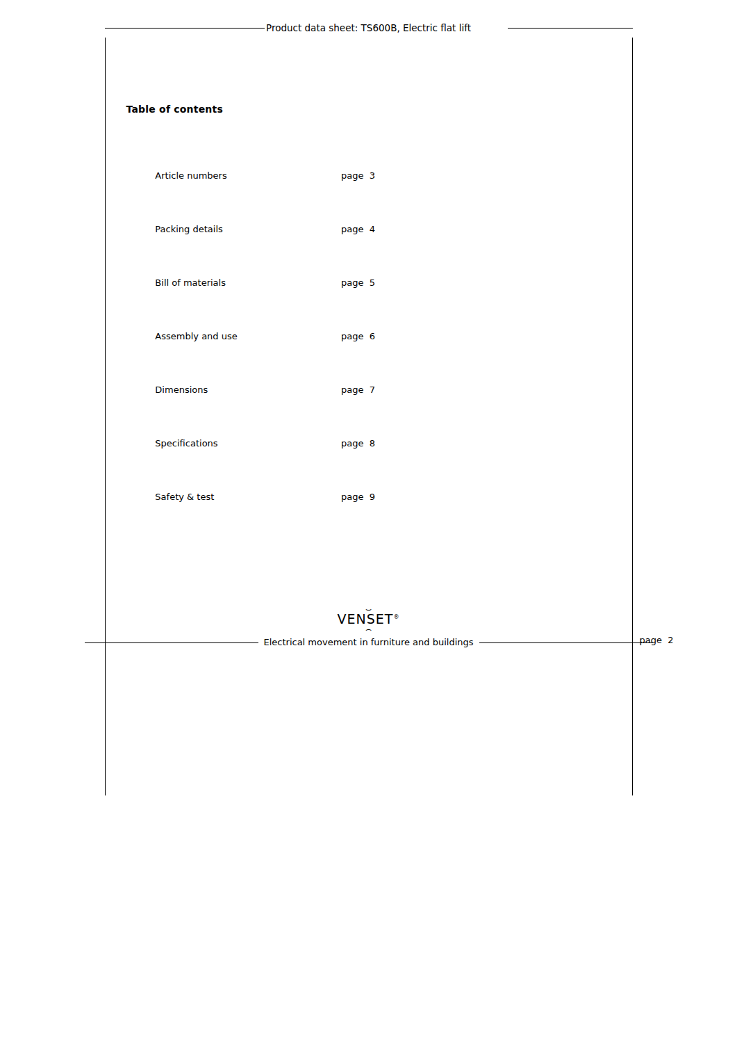Product data sheet: TS600B, Electric flat lift
Table of contents
| | Article numbers | page 3 |
| | Packing details | page 4 |
| | Bill of materials | page 5 |
| | Assembly and use | page 6 |
| | Dimensions | page 7 |
| | Specifications | page 8 |
| | Safety & test | page 9 |
⌣ VENSET® ⌢
page 2
Electrical movement in furniture and buildings